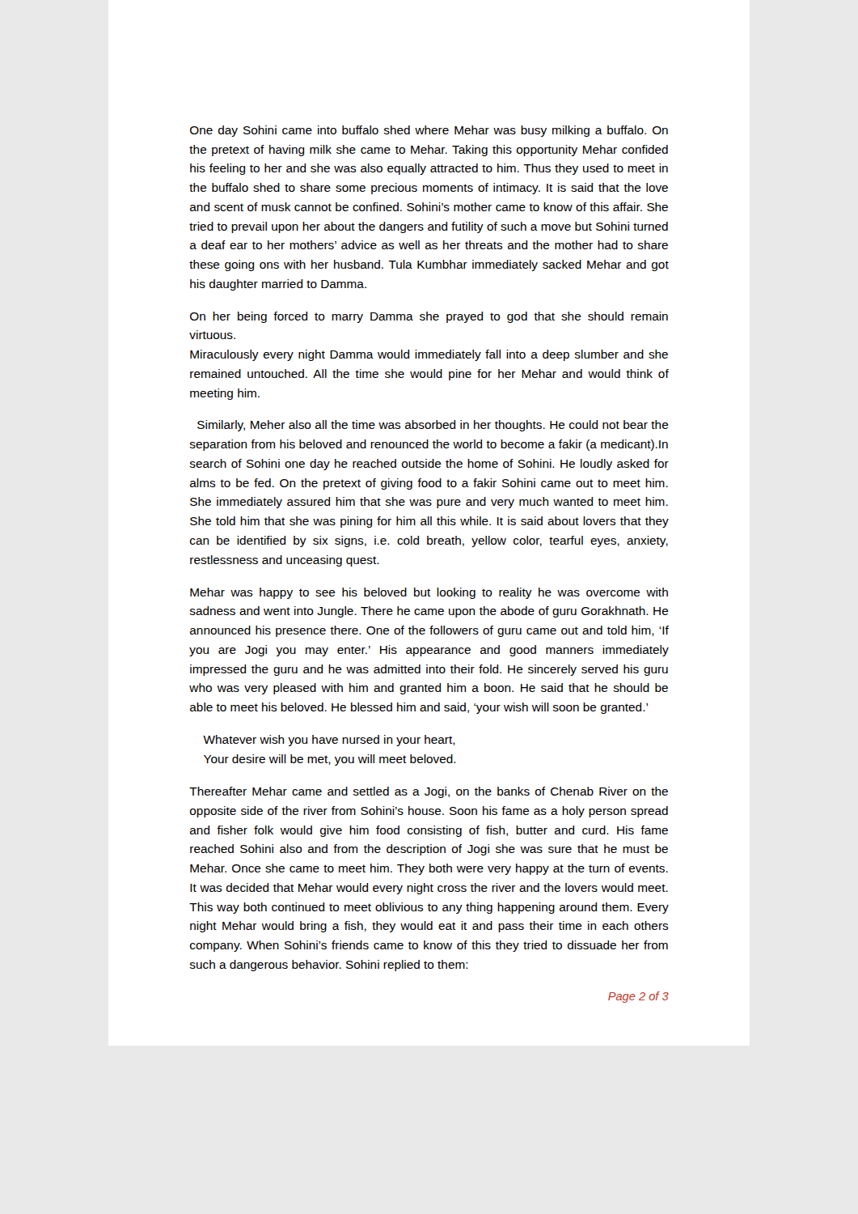One day Sohini came into buffalo shed where Mehar was busy milking a buffalo. On the pretext of having milk she came to Mehar. Taking this opportunity Mehar confided his feeling to her and she was also equally attracted to him. Thus they used to meet in the buffalo shed to share some precious moments of intimacy. It is said that the love and scent of musk cannot be confined. Sohini’s mother came to know of this affair. She tried to prevail upon her about the dangers and futility of such a move but Sohini turned a deaf ear to her mothers’ advice as well as her threats and the mother had to share these going ons with her husband. Tula Kumbhar immediately sacked Mehar and got his daughter married to Damma.
On her being forced to marry Damma she prayed to god that she should remain virtuous.
Miraculously every night Damma would immediately fall into a deep slumber and she remained untouched. All the time she would pine for her Mehar and would think of meeting him.
Similarly, Meher also all the time was absorbed in her thoughts. He could not bear the separation from his beloved and renounced the world to become a fakir (a medicant).In search of Sohini one day he reached outside the home of Sohini. He loudly asked for alms to be fed. On the pretext of giving food to a fakir Sohini came out to meet him. She immediately assured him that she was pure and very much wanted to meet him. She told him that she was pining for him all this while. It is said about lovers that they can be identified by six signs, i.e. cold breath, yellow color, tearful eyes, anxiety, restlessness and unceasing quest.
Mehar was happy to see his beloved but looking to reality he was overcome with sadness and went into Jungle. There he came upon the abode of guru Gorakhnath. He announced his presence there. One of the followers of guru came out and told him, ‘If you are Jogi you may enter.’ His appearance and good manners immediately impressed the guru and he was admitted into their fold. He sincerely served his guru who was very pleased with him and granted him a boon. He said that he should be able to meet his beloved. He blessed him and said, ‘your wish will soon be granted.’
Whatever wish you have nursed in your heart,
Your desire will be met, you will meet beloved.
Thereafter Mehar came and settled as a Jogi, on the banks of Chenab River on the opposite side of the river from Sohini’s house. Soon his fame as a holy person spread and fisher folk would give him food consisting of fish, butter and curd. His fame reached Sohini also and from the description of Jogi she was sure that he must be Mehar. Once she came to meet him. They both were very happy at the turn of events. It was decided that Mehar would every night cross the river and the lovers would meet. This way both continued to meet oblivious to any thing happening around them. Every night Mehar would bring a fish, they would eat it and pass their time in each others company. When Sohini’s friends came to know of this they tried to dissuade her from such a dangerous behavior. Sohini replied to them:
Page 2 of 3